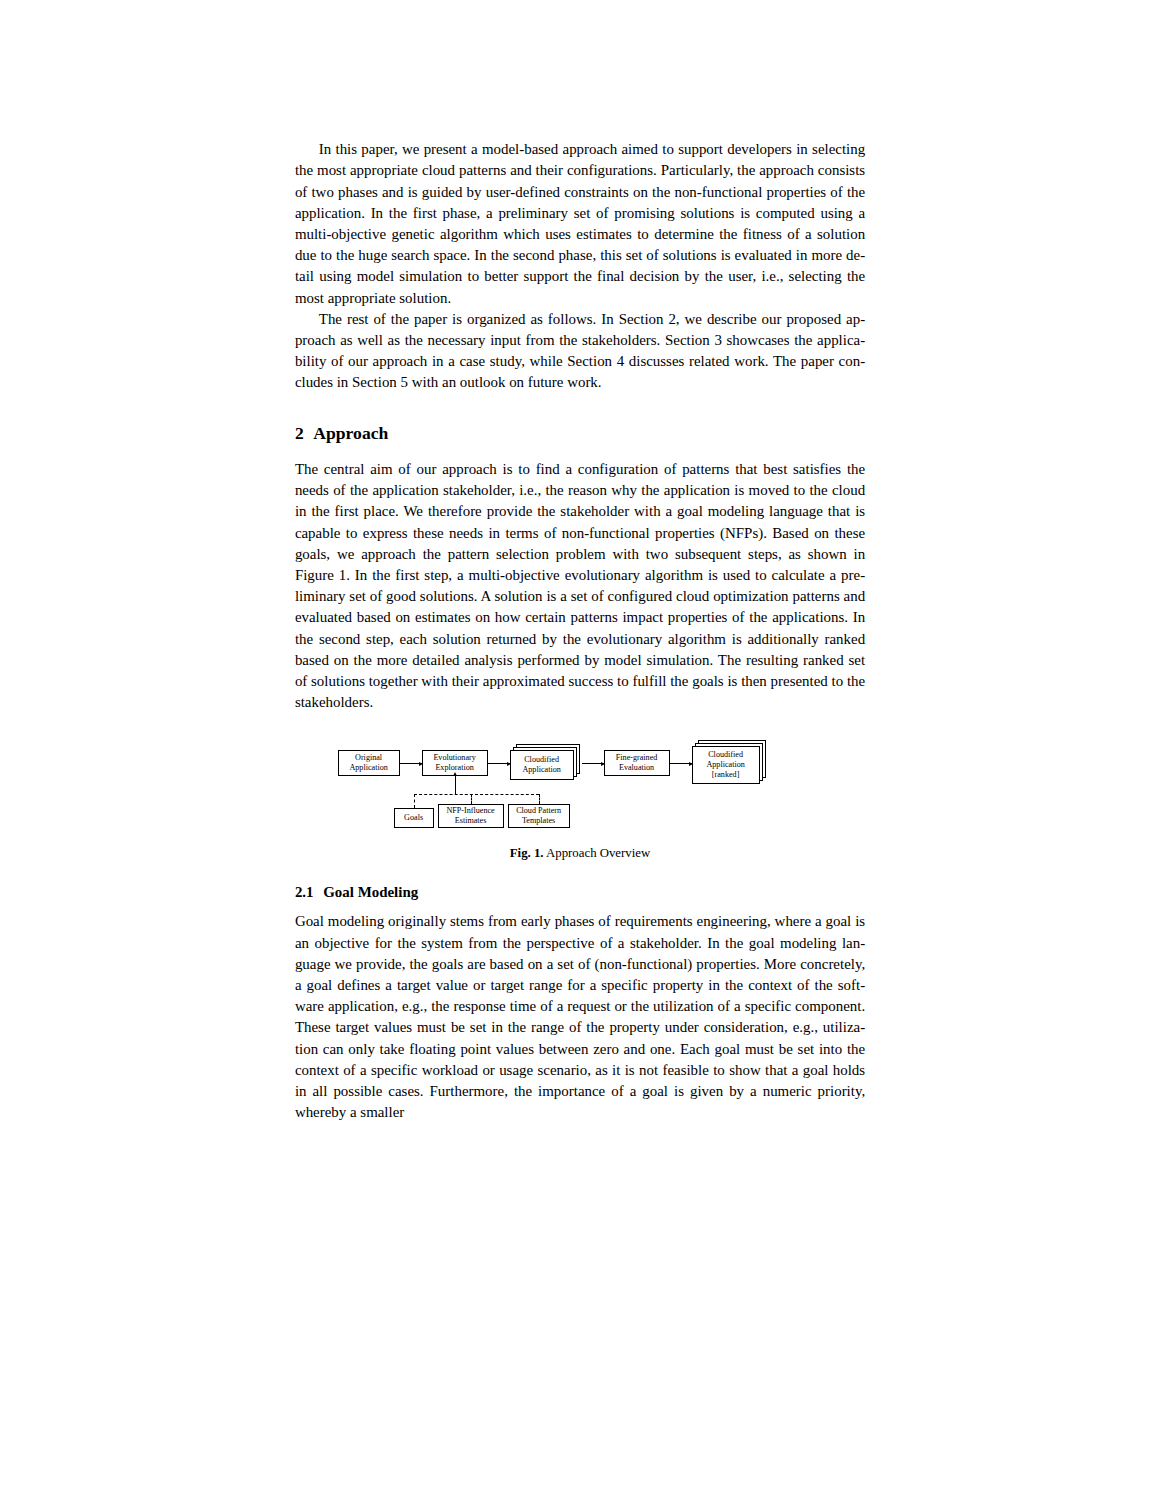In this paper, we present a model-based approach aimed to support developers in selecting the most appropriate cloud patterns and their configurations. Particularly, the approach consists of two phases and is guided by user-defined constraints on the non-functional properties of the application. In the first phase, a preliminary set of promising solutions is computed using a multi-objective genetic algorithm which uses estimates to determine the fitness of a solution due to the huge search space. In the second phase, this set of solutions is evaluated in more detail using model simulation to better support the final decision by the user, i.e., selecting the most appropriate solution.
The rest of the paper is organized as follows. In Section 2, we describe our proposed approach as well as the necessary input from the stakeholders. Section 3 showcases the applicability of our approach in a case study, while Section 4 discusses related work. The paper concludes in Section 5 with an outlook on future work.
2 Approach
The central aim of our approach is to find a configuration of patterns that best satisfies the needs of the application stakeholder, i.e., the reason why the application is moved to the cloud in the first place. We therefore provide the stakeholder with a goal modeling language that is capable to express these needs in terms of non-functional properties (NFPs). Based on these goals, we approach the pattern selection problem with two subsequent steps, as shown in Figure 1. In the first step, a multi-objective evolutionary algorithm is used to calculate a preliminary set of good solutions. A solution is a set of configured cloud optimization patterns and evaluated based on estimates on how certain patterns impact properties of the applications. In the second step, each solution returned by the evolutionary algorithm is additionally ranked based on the more detailed analysis performed by model simulation. The resulting ranked set of solutions together with their approximated success to fulfill the goals is then presented to the stakeholders.
Original
Application
Evolutionary
Exploration
Cloudified
Application
Fine-grained
Evaluation
Cloudified
Application
[ranked]
Goals
NFP-Influence
Estimates
Cloud Pattern
Templates
Fig. 1. Approach Overview
2.1 Goal Modeling
Goal modeling originally stems from early phases of requirements engineering, where a goal is an objective for the system from the perspective of a stakeholder. In the goal modeling language we provide, the goals are based on a set of (non-functional) properties. More concretely, a goal defines a target value or target range for a specific property in the context of the software application, e.g., the response time of a request or the utilization of a specific component. These target values must be set in the range of the property under consideration, e.g., utilization can only take floating point values between zero and one. Each goal must be set into the context of a specific workload or usage scenario, as it is not feasible to show that a goal holds in all possible cases. Furthermore, the importance of a goal is given by a numeric priority, whereby a smaller